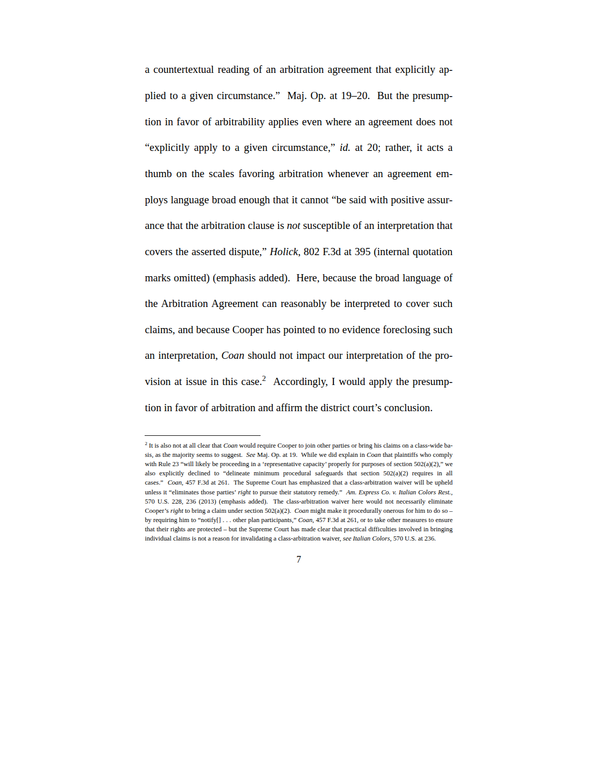a countertextual reading of an arbitration agreement that explicitly applied to a given circumstance.” Maj. Op. at 19–20. But the presumption in favor of arbitrability applies even where an agreement does not “explicitly apply to a given circumstance,” id. at 20; rather, it acts a thumb on the scales favoring arbitration whenever an agreement employs language broad enough that it cannot “be said with positive assurance that the arbitration clause is not susceptible of an interpretation that covers the asserted dispute,” Holick, 802 F.3d at 395 (internal quotation marks omitted) (emphasis added). Here, because the broad language of the Arbitration Agreement can reasonably be interpreted to cover such claims, and because Cooper has pointed to no evidence foreclosing such an interpretation, Coan should not impact our interpretation of the provision at issue in this case.2 Accordingly, I would apply the presumption in favor of arbitration and affirm the district court’s conclusion.
2 It is also not at all clear that Coan would require Cooper to join other parties or bring his claims on a class-wide basis, as the majority seems to suggest. See Maj. Op. at 19. While we did explain in Coan that plaintiffs who comply with Rule 23 “will likely be proceeding in a ‘representative capacity’ properly for purposes of section 502(a)(2),” we also explicitly declined to “delineate minimum procedural safeguards that section 502(a)(2) requires in all cases.” Coan, 457 F.3d at 261. The Supreme Court has emphasized that a class-arbitration waiver will be upheld unless it “eliminates those parties’ right to pursue their statutory remedy.” Am. Express Co. v. Italian Colors Rest., 570 U.S. 228, 236 (2013) (emphasis added). The class-arbitration waiver here would not necessarily eliminate Cooper’s right to bring a claim under section 502(a)(2). Coan might make it procedurally onerous for him to do so – by requiring him to “notify[] . . . other plan participants,” Coan, 457 F.3d at 261, or to take other measures to ensure that their rights are protected – but the Supreme Court has made clear that practical difficulties involved in bringing individual claims is not a reason for invalidating a class-arbitration waiver, see Italian Colors, 570 U.S. at 236.
7